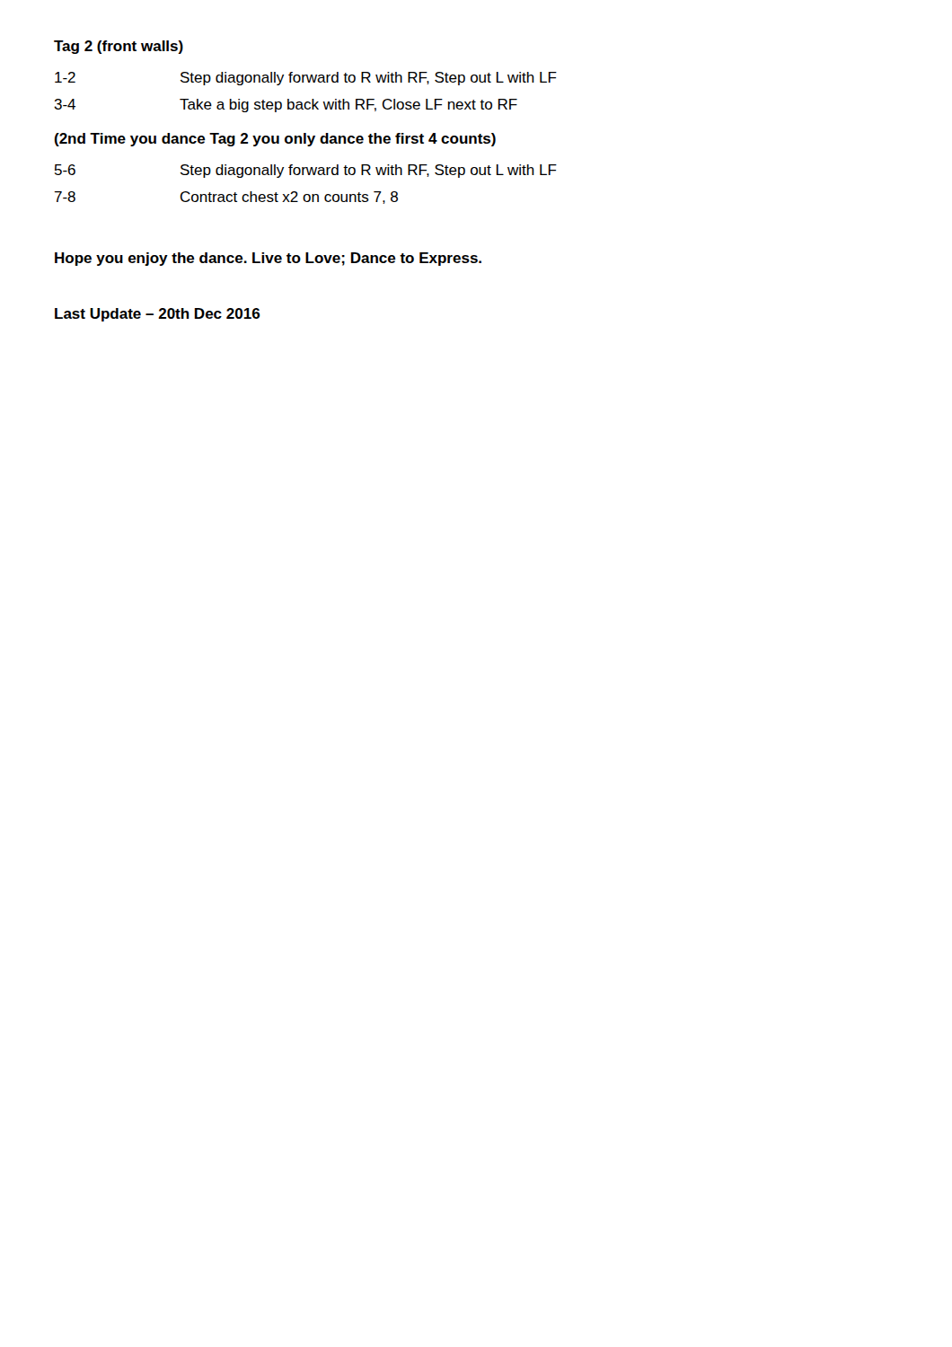Tag 2 (front walls)
| 1-2 | Step diagonally forward to R with RF, Step out L with LF |
| 3-4 | Take a big step back with RF, Close LF next to RF |
(2nd Time you dance Tag 2 you only dance the first 4 counts)
| 5-6 | Step diagonally forward to R with RF, Step out L with LF |
| 7-8 | Contract chest x2 on counts 7, 8 |
Hope you enjoy the dance. Live to Love; Dance to Express.
Last Update – 20th Dec 2016